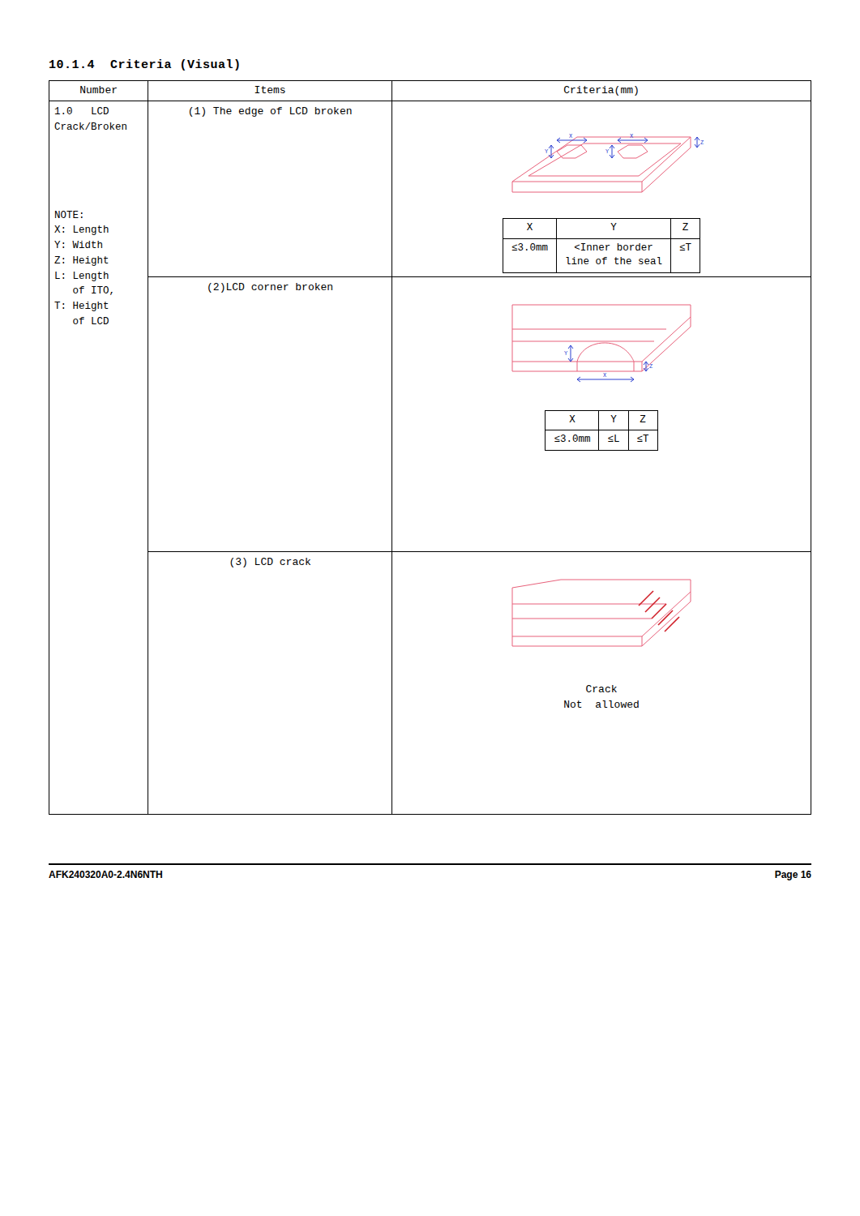10.1.4 Criteria (Visual)
| Number | Items | Criteria(mm) |
| --- | --- | --- |
| 1.0 LCD Crack/Broken NOTE: X: Length Y: Width Z: Height L: Length of ITO, T: Height of LCD | (1) The edge of LCD broken | X X Y Y Z / X / Y / Z / / ≤3.0mm / <Inner border line of the seal / ≤T / |
| (2)LCD corner broken | X Y Z / X / Y / Z / / ≤3.0mm / ≤L / ≤T / |
| (3) LCD crack | Crack Not allowed |
AFK240320A0-2.4N6NTH Page 16